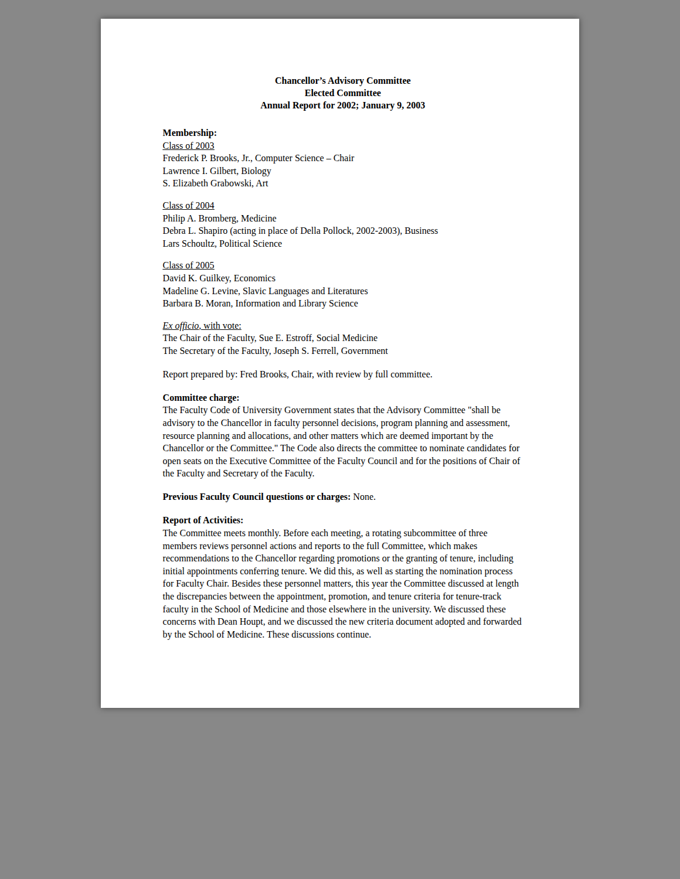Chancellor’s Advisory Committee
Elected Committee
Annual Report for 2002; January 9, 2003
Membership:
Class of 2003
Frederick P. Brooks, Jr., Computer Science – Chair
Lawrence I. Gilbert, Biology
S. Elizabeth Grabowski, Art
Class of 2004
Philip A. Bromberg, Medicine
Debra L. Shapiro (acting in place of Della Pollock, 2002-2003), Business
Lars Schoultz, Political Science
Class of 2005
David K. Guilkey, Economics
Madeline G. Levine, Slavic Languages and Literatures
Barbara B. Moran, Information and Library Science
Ex officio, with vote:
The Chair of the Faculty, Sue E. Estroff, Social Medicine
The Secretary of the Faculty, Joseph S. Ferrell, Government
Report prepared by: Fred Brooks, Chair, with review by full committee.
Committee charge:
The Faculty Code of University Government states that the Advisory Committee "shall be advisory to the Chancellor in faculty personnel decisions, program planning and assessment, resource planning and allocations, and other matters which are deemed important by the Chancellor or the Committee." The Code also directs the committee to nominate candidates for open seats on the Executive Committee of the Faculty Council and for the positions of Chair of the Faculty and Secretary of the Faculty.
Previous Faculty Council questions or charges:
None.
Report of Activities:
The Committee meets monthly. Before each meeting, a rotating subcommittee of three members reviews personnel actions and reports to the full Committee, which makes recommendations to the Chancellor regarding promotions or the granting of tenure, including initial appointments conferring tenure. We did this, as well as starting the nomination process for Faculty Chair. Besides these personnel matters, this year the Committee discussed at length the discrepancies between the appointment, promotion, and tenure criteria for tenure-track faculty in the School of Medicine and those elsewhere in the university. We discussed these concerns with Dean Houpt, and we discussed the new criteria document adopted and forwarded by the School of Medicine. These discussions continue.